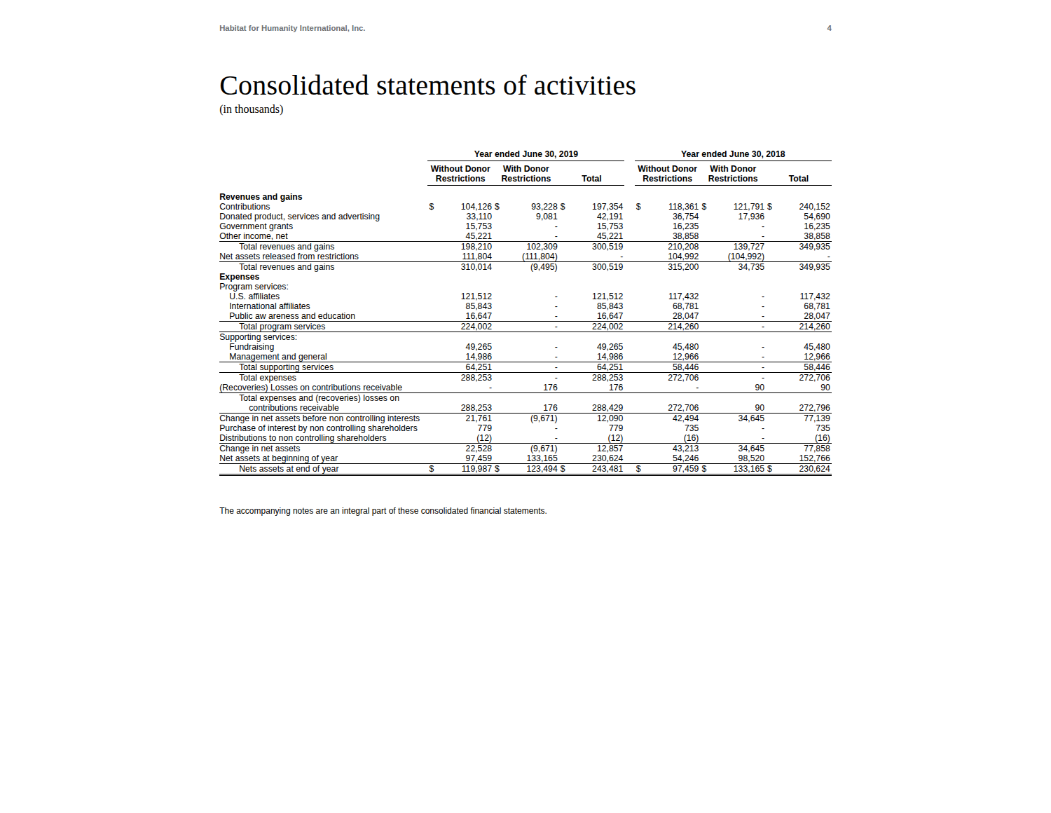Habitat for Humanity International, Inc.
4
Consolidated statements of activities
(in thousands)
| | Year ended June 30, 2019 | | Year ended June 30, 2018 |
| --- | --- | --- | --- |
| | Without Donor Restrictions | With Donor Restrictions | Total | | Without Donor Restrictions | With Donor Restrictions | Total |
| Revenues and gains | |
| Contributions | $ | 104,126 | $ | 93,228 | $ | 197,354 | | $ | 118,361 | $ | 121,791 | $ | 240,152 |
| Donated product, services and advertising | | 33,110 | | 9,081 | | 42,191 | | | 36,754 | | 17,936 | | 54,690 |
| Government grants | | 15,753 | | - | | 15,753 | | | 16,235 | | - | | 16,235 |
| Other income, net | | 45,221 | | - | | 45,221 | | | 38,858 | | - | | 38,858 |
| Total revenues and gains | | 198,210 | | 102,309 | | 300,519 | | | 210,208 | | 139,727 | | 349,935 |
| Net assets released from restrictions | | 111,804 | | (111,804) | | - | | | 104,992 | | (104,992) | | - |
| Total revenues and gains | | 310,014 | | (9,495) | | 300,519 | | | 315,200 | | 34,735 | | 349,935 |
| Expenses | |
| Program services: | |
| U.S. affiliates | | 121,512 | | - | | 121,512 | | | 117,432 | | - | | 117,432 |
| International affiliates | | 85,843 | | - | | 85,843 | | | 68,781 | | - | | 68,781 |
| Public aw areness and education | | 16,647 | | - | | 16,647 | | | 28,047 | | - | | 28,047 |
| Total program services | | 224,002 | | - | | 224,002 | | | 214,260 | | - | | 214,260 |
| Supporting services: | |
| Fundraising | | 49,265 | | - | | 49,265 | | | 45,480 | | - | | 45,480 |
| Management and general | | 14,986 | | - | | 14,986 | | | 12,966 | | - | | 12,966 |
| Total supporting services | | 64,251 | | - | | 64,251 | | | 58,446 | | - | | 58,446 |
| Total expenses | | 288,253 | | - | | 288,253 | | | 272,706 | | - | | 272,706 |
| (Recoveries) Losses on contributions receivable | | - | | 176 | | 176 | | | - | | 90 | | 90 |
| Total expenses and (recoveries) losses on | |
| contributions receivable | | 288,253 | | 176 | | 288,429 | | | 272,706 | | 90 | | 272,796 |
| Change in net assets before non controlling interests | | 21,761 | | (9,671) | | 12,090 | | | 42,494 | | 34,645 | | 77,139 |
| Purchase of interest by non controlling shareholders | | 779 | | - | | 779 | | | 735 | | - | | 735 |
| Distributions to non controlling shareholders | | (12) | | - | | (12) | | | (16) | | - | | (16) |
| Change in net assets | | 22,528 | | (9,671) | | 12,857 | | | 43,213 | | 34,645 | | 77,858 |
| Net assets at beginning of year | | 97,459 | | 133,165 | | 230,624 | | | 54,246 | | 98,520 | | 152,766 |
| Nets assets at end of year | $ | 119,987 | $ | 123,494 | $ | 243,481 | | $ | 97,459 | $ | 133,165 | $ | 230,624 |
The accompanying notes are an integral part of these consolidated financial statements.